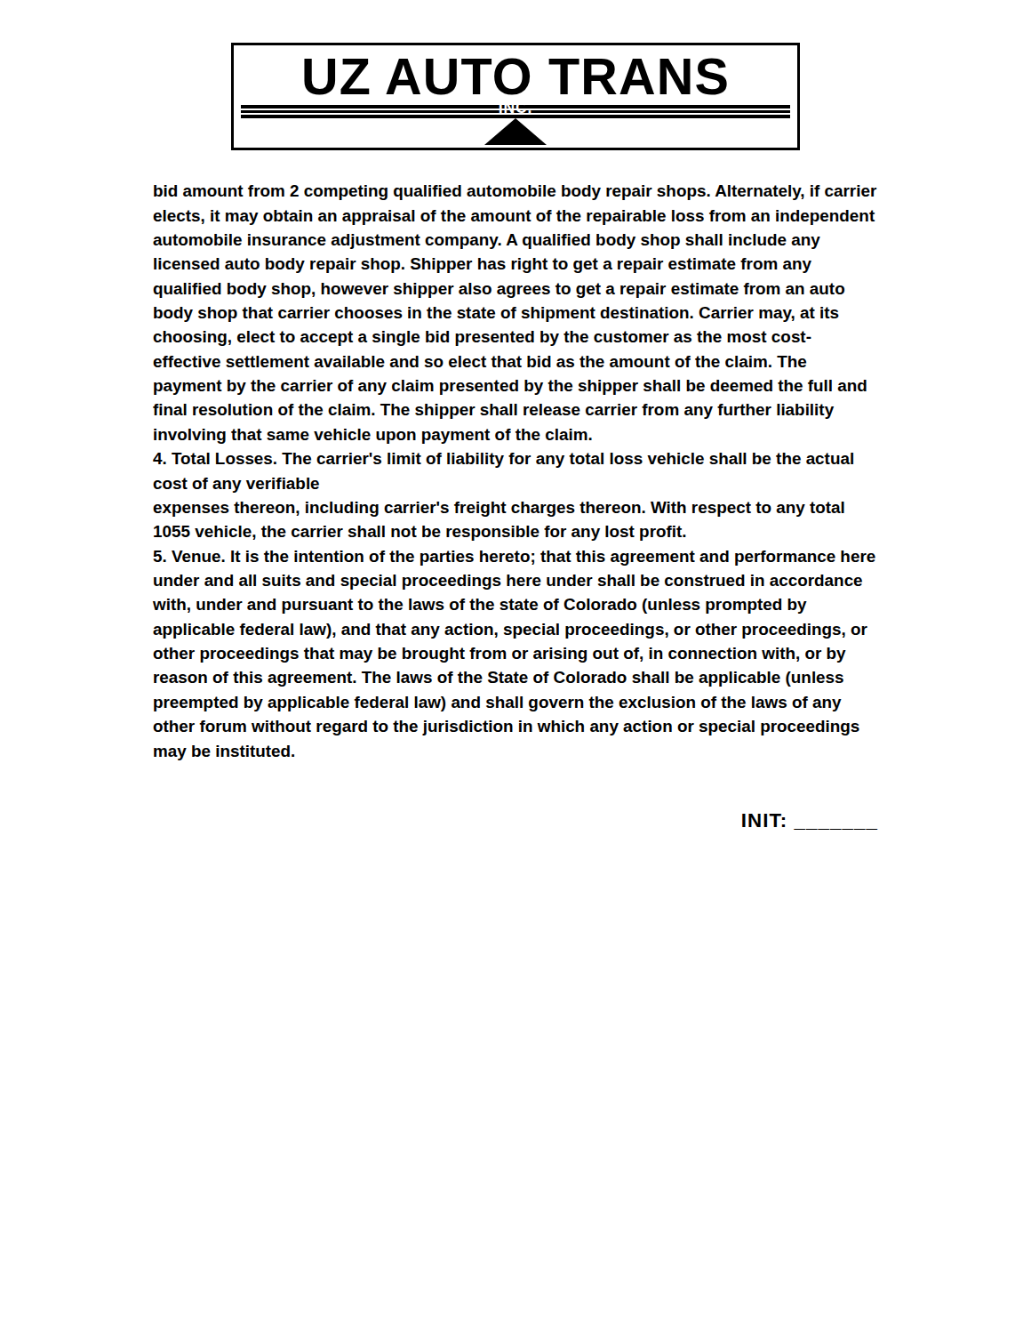UZ AUTO TRANS
INC.
bid amount from 2 competing qualified automobile body repair shops. Alternately, if carrier elects, it may obtain an appraisal of the amount of the repairable loss from an independent automobile insurance adjustment company. A qualified body shop shall include any licensed auto body repair shop. Shipper has right to get a repair estimate from any qualified body shop, however shipper also agrees to get a repair estimate from an auto body shop that carrier chooses in the state of shipment destination. Carrier may, at its choosing, elect to accept a single bid presented by the customer as the most cost-effective settlement available and so elect that bid as the amount of the claim. The payment by the carrier of any claim presented by the shipper shall be deemed the full and final resolution of the claim. The shipper shall release carrier from any further liability involving that same vehicle upon payment of the claim.
4. Total Losses. The carrier's limit of liability for any total loss vehicle shall be the actual cost of any verifiable
expenses thereon, including carrier's freight charges thereon. With respect to any total 1055 vehicle, the carrier shall not be responsible for any lost profit.
5. Venue. It is the intention of the parties hereto; that this agreement and performance here under and all suits and special proceedings here under shall be construed in accordance with, under and pursuant to the laws of the state of Colorado (unless prompted by applicable federal law), and that any action, special proceedings, or other proceedings, or other proceedings that may be brought from or arising out of, in connection with, or by reason of this agreement. The laws of the State of Colorado shall be applicable (unless preempted by applicable federal law) and shall govern the exclusion of the laws of any other forum without regard to the jurisdiction in which any action or special proceedings may be instituted.
INIT: _______